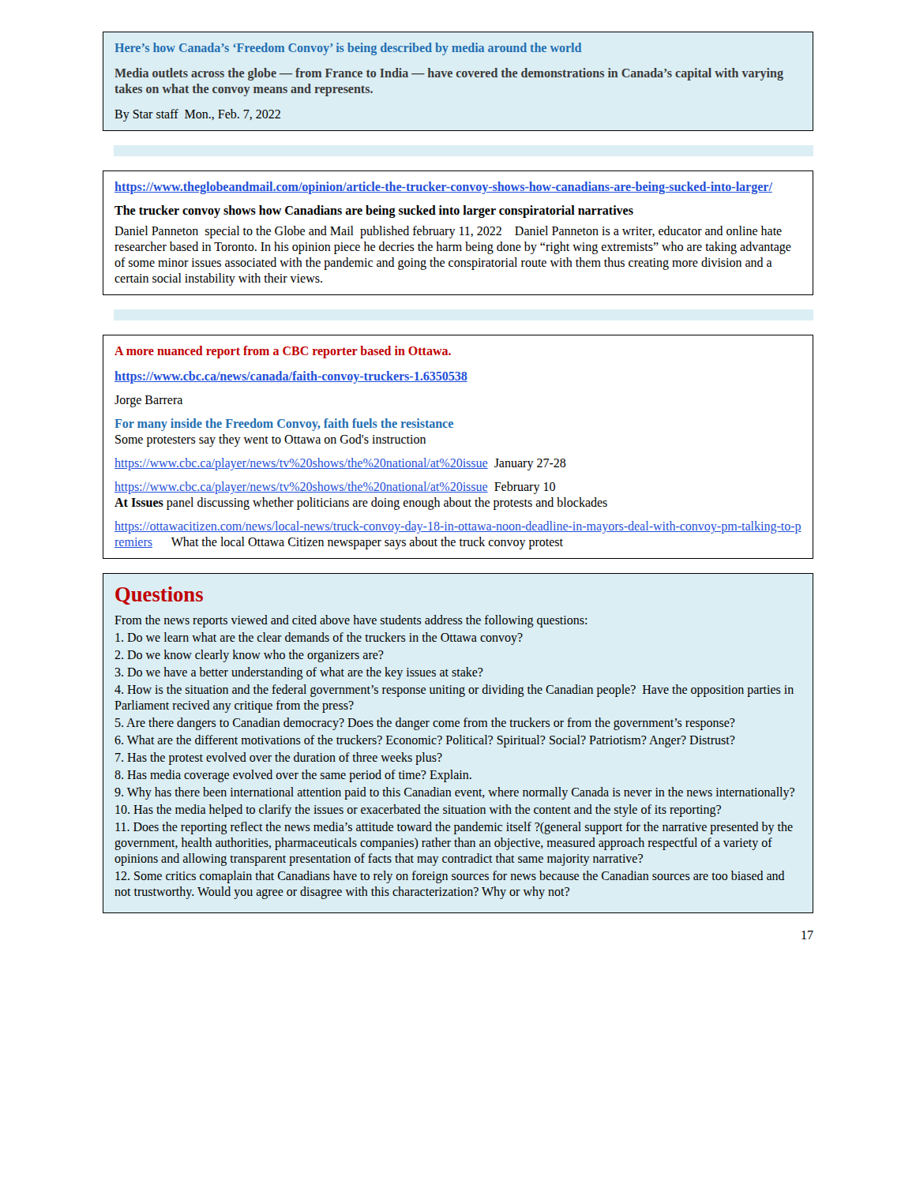Here’s how Canada’s ‘Freedom Convoy’ is being described by media around the world
Media outlets across the globe — from France to India — have covered the demonstrations in Canada’s capital with varying takes on what the convoy means and represents.
By Star staff Mon., Feb. 7, 2022
https://www.theglobeandmail.com/opinion/article-the-trucker-convoy-shows-how-canadians-are-being-sucked-into-larger/
The trucker convoy shows how Canadians are being sucked into larger conspiratorial narratives
Daniel Panneton special to the Globe and Mail published february 11, 2022 Daniel Panneton is a writer, educator and online hate researcher based in Toronto. In his opinion piece he decries the harm being done by “right wing extremists” who are taking advantage of some minor issues associated with the pandemic and going the conspiratorial route with them thus creating more division and a certain social instability with their views.
A more nuanced report from a CBC reporter based in Ottawa.
https://www.cbc.ca/news/canada/faith-convoy-truckers-1.6350538
Jorge Barrera
For many inside the Freedom Convoy, faith fuels the resistance
Some protesters say they went to Ottawa on God's instruction
https://www.cbc.ca/player/news/tv%20shows/the%20national/at%20issue January 27-28
https://www.cbc.ca/player/news/tv%20shows/the%20national/at%20issue February 10
At Issues panel discussing whether politicians are doing enough about the protests and blockades
https://ottawacitizen.com/news/local-news/truck-convoy-day-18-in-ottawa-noon-deadline-in-mayors-deal-with-convoy-pm-talking-to-premiers What the local Ottawa Citizen newspaper says about the truck convoy protest
Questions
From the news reports viewed and cited above have students address the following questions:
1. Do we learn what are the clear demands of the truckers in the Ottawa convoy?
2. Do we know clearly know who the organizers are?
3. Do we have a better understanding of what are the key issues at stake?
4. How is the situation and the federal government’s response uniting or dividing the Canadian people? Have the opposition parties in Parliament recived any critique from the press?
5. Are there dangers to Canadian democracy? Does the danger come from the truckers or from the government’s response?
6. What are the different motivations of the truckers? Economic? Political? Spiritual? Social? Patriotism? Anger? Distrust?
7. Has the protest evolved over the duration of three weeks plus?
8. Has media coverage evolved over the same period of time? Explain.
9. Why has there been international attention paid to this Canadian event, where normally Canada is never in the news internationally?
10. Has the media helped to clarify the issues or exacerbated the situation with the content and the style of its reporting?
11. Does the reporting reflect the news media’s attitude toward the pandemic itself ?(general support for the narrative presented by the government, health authorities, pharmaceuticals companies) rather than an objective, measured approach respectful of a variety of opinions and allowing transparent presentation of facts that may contradict that same majority narrative?
12. Some critics comaplain that Canadians have to rely on foreign sources for news because the Canadian sources are too biased and not trustworthy. Would you agree or disagree with this characterization? Why or why not?
17